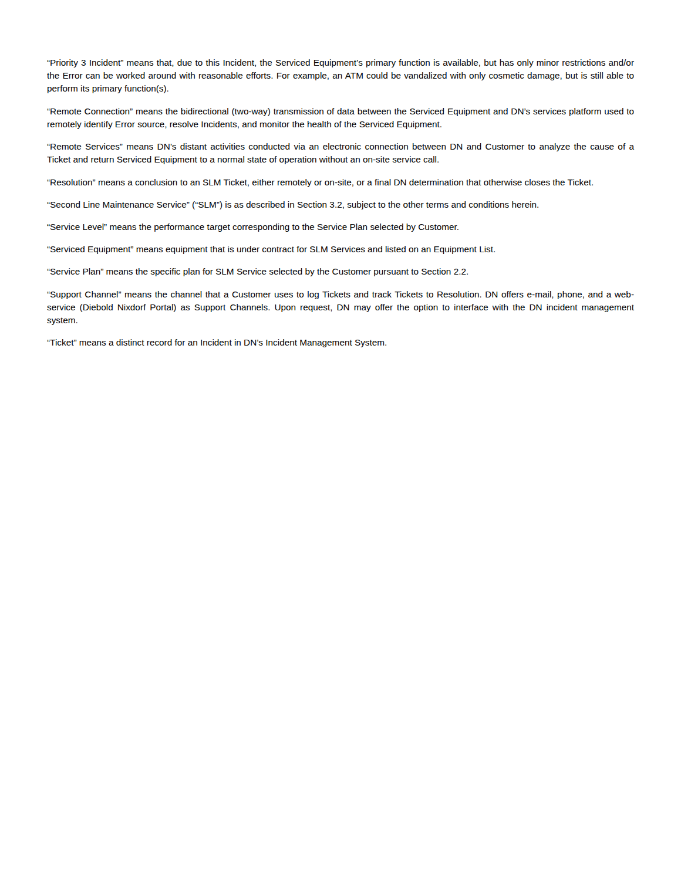“Priority 3 Incident” means that, due to this Incident, the Serviced Equipment’s primary function is available, but has only minor restrictions and/or the Error can be worked around with reasonable efforts. For example, an ATM could be vandalized with only cosmetic damage, but is still able to perform its primary function(s).
“Remote Connection” means the bidirectional (two-way) transmission of data between the Serviced Equipment and DN’s services platform used to remotely identify Error source, resolve Incidents, and monitor the health of the Serviced Equipment.
“Remote Services” means DN’s distant activities conducted via an electronic connection between DN and Customer to analyze the cause of a Ticket and return Serviced Equipment to a normal state of operation without an on-site service call.
“Resolution” means a conclusion to an SLM Ticket, either remotely or on-site, or a final DN determination that otherwise closes the Ticket.
“Second Line Maintenance Service” (“SLM”) is as described in Section 3.2, subject to the other terms and conditions herein.
“Service Level” means the performance target corresponding to the Service Plan selected by Customer.
“Serviced Equipment” means equipment that is under contract for SLM Services and listed on an Equipment List.
“Service Plan” means the specific plan for SLM Service selected by the Customer pursuant to Section 2.2.
“Support Channel” means the channel that a Customer uses to log Tickets and track Tickets to Resolution. DN offers e-mail, phone, and a web-service (Diebold Nixdorf Portal) as Support Channels. Upon request, DN may offer the option to interface with the DN incident management system.
“Ticket” means a distinct record for an Incident in DN’s Incident Management System.